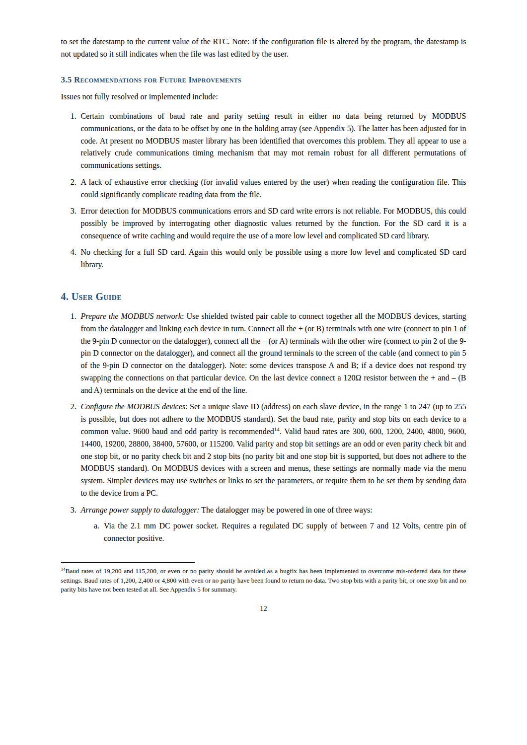to set the datestamp to the current value of the RTC. Note: if the configuration file is altered by the program, the datestamp is not updated so it still indicates when the file was last edited by the user.
3.5 Recommendations for Future Improvements
Issues not fully resolved or implemented include:
Certain combinations of baud rate and parity setting result in either no data being returned by MODBUS communications, or the data to be offset by one in the holding array (see Appendix 5). The latter has been adjusted for in code. At present no MODBUS master library has been identified that overcomes this problem. They all appear to use a relatively crude communications timing mechanism that may mot remain robust for all different permutations of communications settings.
A lack of exhaustive error checking (for invalid values entered by the user) when reading the configuration file. This could significantly complicate reading data from the file.
Error detection for MODBUS communications errors and SD card write errors is not reliable. For MODBUS, this could possibly be improved by interrogating other diagnostic values returned by the function. For the SD card it is a consequence of write caching and would require the use of a more low level and complicated SD card library.
No checking for a full SD card. Again this would only be possible using a more low level and complicated SD card library.
4. User Guide
Prepare the MODBUS network: Use shielded twisted pair cable to connect together all the MODBUS devices, starting from the datalogger and linking each device in turn. Connect all the + (or B) terminals with one wire (connect to pin 1 of the 9-pin D connector on the datalogger), connect all the – (or A) terminals with the other wire (connect to pin 2 of the 9-pin D connector on the datalogger), and connect all the ground terminals to the screen of the cable (and connect to pin 5 of the 9-pin D connector on the datalogger). Note: some devices transpose A and B; if a device does not respond try swapping the connections on that particular device. On the last device connect a 120Ω resistor between the + and – (B and A) terminals on the device at the end of the line.
Configure the MODBUS devices: Set a unique slave ID (address) on each slave device, in the range 1 to 247 (up to 255 is possible, but does not adhere to the MODBUS standard). Set the baud rate, parity and stop bits on each device to a common value. 9600 baud and odd parity is recommended14. Valid baud rates are 300, 600, 1200, 2400, 4800, 9600, 14400, 19200, 28800, 38400, 57600, or 115200. Valid parity and stop bit settings are an odd or even parity check bit and one stop bit, or no parity check bit and 2 stop bits (no parity bit and one stop bit is supported, but does not adhere to the MODBUS standard). On MODBUS devices with a screen and menus, these settings are normally made via the menu system. Simpler devices may use switches or links to set the parameters, or require them to be set them by sending data to the device from a PC.
Arrange power supply to datalogger: The datalogger may be powered in one of three ways:
Via the 2.1 mm DC power socket. Requires a regulated DC supply of between 7 and 12 Volts, centre pin of connector positive.
14Baud rates of 19,200 and 115,200, or even or no parity should be avoided as a bugfix has been implemented to overcome mis-ordered data for these settings. Baud rates of 1,200, 2,400 or 4,800 with even or no parity have been found to return no data. Two stop bits with a parity bit, or one stop bit and no parity bits have not been tested at all. See Appendix 5 for summary.
12